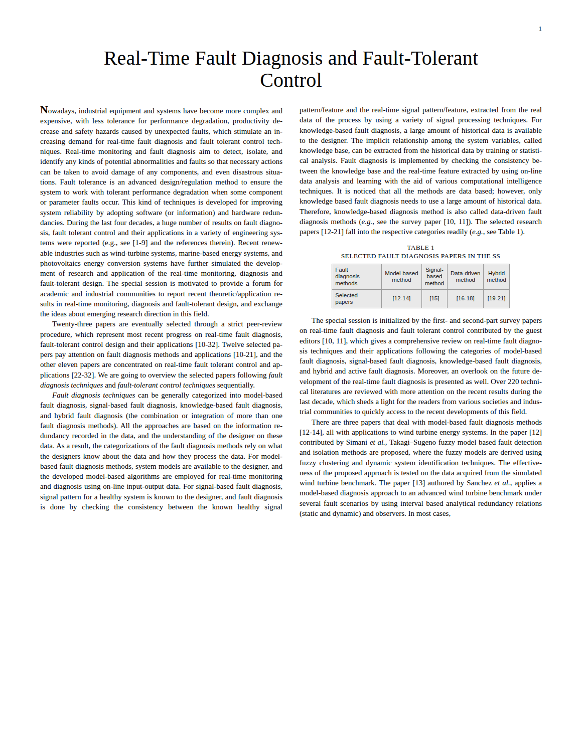1
Real-Time Fault Diagnosis and Fault-Tolerant
Control
Nowadays, industrial equipment and systems have become more complex and expensive, with less tolerance for performance degradation, productivity decrease and safety hazards caused by unexpected faults, which stimulate an increasing demand for real-time fault diagnosis and fault tolerant control techniques. Real-time monitoring and fault diagnosis aim to detect, isolate, and identify any kinds of potential abnormalities and faults so that necessary actions can be taken to avoid damage of any components, and even disastrous situations. Fault tolerance is an advanced design/regulation method to ensure the system to work with tolerant performance degradation when some component or parameter faults occur. This kind of techniques is developed for improving system reliability by adopting software (or information) and hardware redundancies. During the last four decades, a huge number of results on fault diagnosis, fault tolerant control and their applications in a variety of engineering systems were reported (e.g., see [1-9] and the references therein). Recent renewable industries such as wind-turbine systems, marine-based energy systems, and photovoltaics energy conversion systems have further simulated the development of research and application of the real-time monitoring, diagnosis and fault-tolerant design. The special session is motivated to provide a forum for academic and industrial communities to report recent theoretic/application results in real-time monitoring, diagnosis and fault-tolerant design, and exchange the ideas about emerging research direction in this field.
Twenty-three papers are eventually selected through a strict peer-review procedure, which represent most recent progress on real-time fault diagnosis, fault-tolerant control design and their applications [10-32]. Twelve selected papers pay attention on fault diagnosis methods and applications [10-21], and the other eleven papers are concentrated on real-time fault tolerant control and applications [22-32]. We are going to overview the selected papers following fault diagnosis techniques and fault-tolerant control techniques sequentially.
Fault diagnosis techniques can be generally categorized into model-based fault diagnosis, signal-based fault diagnosis, knowledge-based fault diagnosis, and hybrid fault diagnosis (the combination or integration of more than one fault diagnosis methods). All the approaches are based on the information redundancy recorded in the data, and the understanding of the designer on these data. As a result, the categorizations of the fault diagnosis methods rely on what the designers know about the data and how they process the data. For model-based fault diagnosis methods, system models are available to the designer, and the developed model-based algorithms are employed for real-time monitoring and diagnosis using on-line input-output data. For signal-based fault diagnosis, signal pattern for a healthy system is known to the designer, and fault diagnosis is done by checking the consistency between the known healthy signal pattern/feature and the real-time signal pattern/feature, extracted from the real data of the process by using a variety of signal processing techniques. For knowledge-based fault diagnosis, a large amount of historical data is available to the designer. The implicit relationship among the system variables, called knowledge base, can be extracted from the historical data by training or statistical analysis. Fault diagnosis is implemented by checking the consistency between the knowledge base and the real-time feature extracted by using on-line data analysis and learning with the aid of various computational intelligence techniques. It is noticed that all the methods are data based; however, only knowledge based fault diagnosis needs to use a large amount of historical data. Therefore, knowledge-based diagnosis method is also called data-driven fault diagnosis methods (e.g., see the survey paper [10, 11]). The selected research papers [12-21] fall into the respective categories readily (e.g., see Table 1).
TABLE 1
SELECTED FAULT DIAGNOSIS PAPERS IN THE SS
| Fault diagnosis methods | Model-based method | Signal- based method | Data-driven method | Hybrid method |
| Selected papers | [12-14] | [15] | [16-18] | [19-21] |
The special session is initialized by the first- and second-part survey papers on real-time fault diagnosis and fault tolerant control contributed by the guest editors [10, 11], which gives a comprehensive review on real-time fault diagnosis techniques and their applications following the categories of model-based fault diagnosis, signal-based fault diagnosis, knowledge-based fault diagnosis, and hybrid and active fault diagnosis. Moreover, an overlook on the future development of the real-time fault diagnosis is presented as well. Over 220 technical literatures are reviewed with more attention on the recent results during the last decade, which sheds a light for the readers from various societies and industrial communities to quickly access to the recent developments of this field.
There are three papers that deal with model-based fault diagnosis methods [12-14], all with applications to wind turbine energy systems. In the paper [12] contributed by Simani et al., Takagi–Sugeno fuzzy model based fault detection and isolation methods are proposed, where the fuzzy models are derived using fuzzy clustering and dynamic system identification techniques. The effectiveness of the proposed approach is tested on the data acquired from the simulated wind turbine benchmark. The paper [13] authored by Sanchez et al., applies a model-based diagnosis approach to an advanced wind turbine benchmark under several fault scenarios by using interval based analytical redundancy relations (static and dynamic) and observers. In most cases,